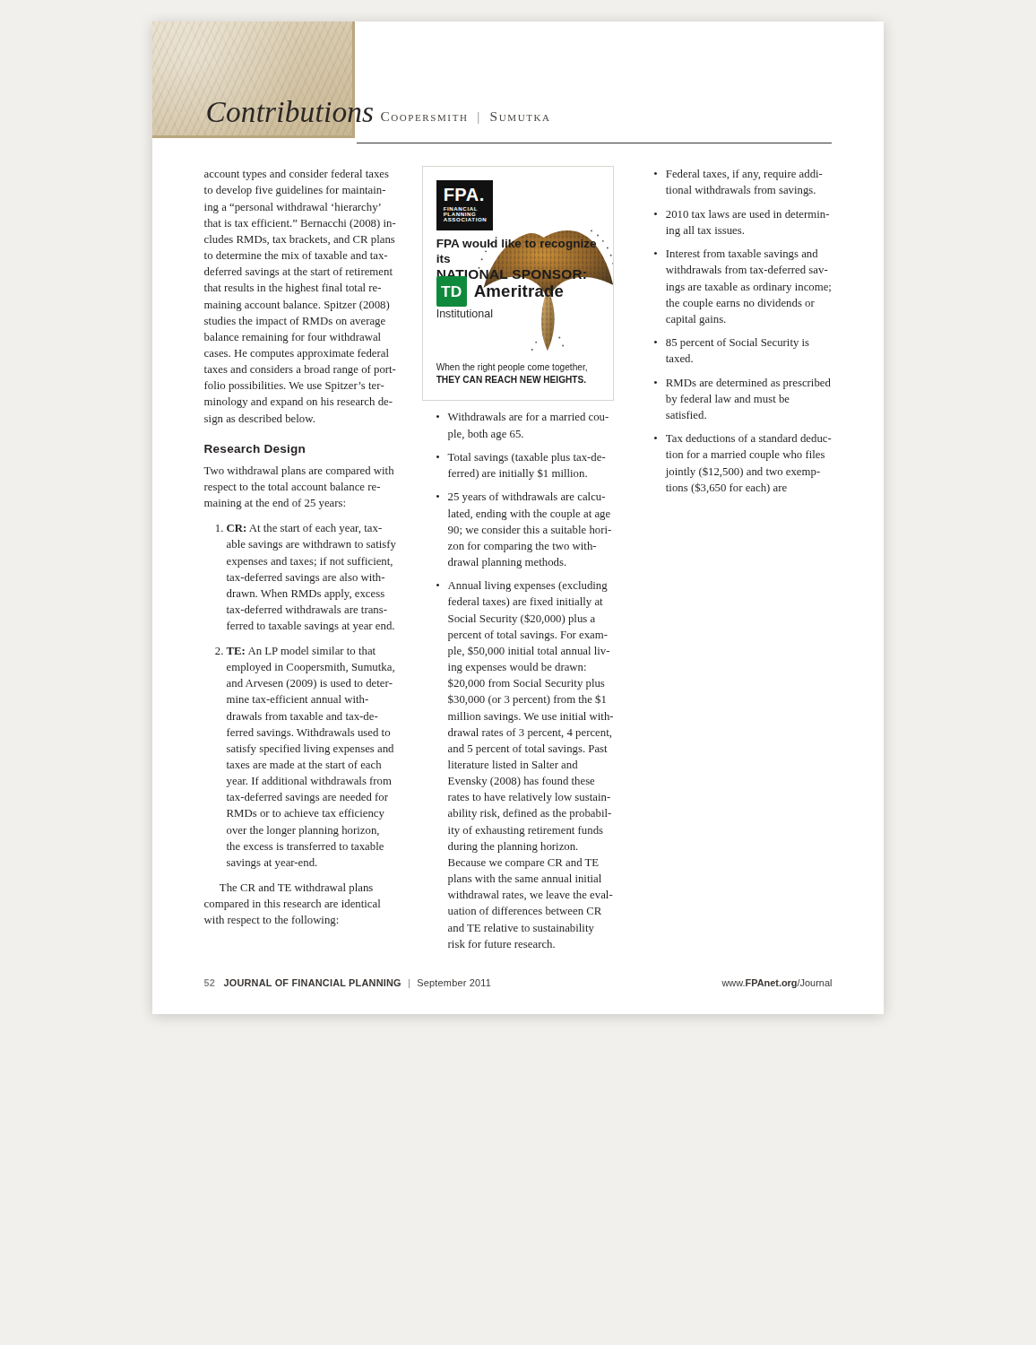Contributions
Coopersmith | Sumutka
account types and consider federal taxes to develop five guidelines for maintaining a “personal withdrawal ‘hierarchy’ that is tax efficient.” Bernacchi (2008) includes RMDs, tax brackets, and CR plans to determine the mix of taxable and tax-deferred savings at the start of retirement that results in the highest final total remaining account balance. Spitzer (2008) studies the impact of RMDs on average balance remaining for four withdrawal cases. He computes approximate federal taxes and considers a broad range of portfolio possibilities. We use Spitzer’s terminology and expand on his research design as described below.
Research Design
Two withdrawal plans are compared with respect to the total account balance remaining at the end of 25 years:
CR: At the start of each year, taxable savings are withdrawn to satisfy expenses and taxes; if not sufficient, tax-deferred savings are also withdrawn. When RMDs apply, excess tax-deferred withdrawals are transferred to taxable savings at year end.
TE: An LP model similar to that employed in Coopersmith, Sumutka, and Arvesen (2009) is used to determine tax-efficient annual withdrawals from taxable and tax-deferred savings. Withdrawals used to satisfy specified living expenses and taxes are made at the start of each year. If additional withdrawals from tax-deferred savings are needed for RMDs or to achieve tax efficiency over the longer planning horizon, the excess is transferred to taxable savings at year-end.
The CR and TE withdrawal plans compared in this research are identical with respect to the following:
FPA.
FINANCIAL
PLANNING
ASSOCIATION
FPA would like to recognize its NATIONAL SPONSOR:
TD
Ameritrade
Institutional
When the right people come together, THEY CAN REACH NEW HEIGHTS.
Withdrawals are for a married couple, both age 65.
Total savings (taxable plus tax-deferred) are initially $1 million.
25 years of withdrawals are calculated, ending with the couple at age 90; we consider this a suitable horizon for comparing the two withdrawal planning methods.
Annual living expenses (excluding federal taxes) are fixed initially at Social Security ($20,000) plus a percent of total savings. For example, $50,000 initial total annual living expenses would be drawn: $20,000 from Social Security plus $30,000 (or 3 percent) from the $1 million savings. We use initial withdrawal rates of 3 percent, 4 percent, and 5 percent of total savings. Past literature listed in Salter and Evensky (2008) has found these rates to have relatively low sustainability risk, defined as the probability of exhausting retirement funds during the planning horizon. Because we compare CR and TE plans with the same annual initial withdrawal rates, we leave the evaluation of differences between CR and TE relative to sustainability risk for future research.
Federal taxes, if any, require additional withdrawals from savings.
2010 tax laws are used in determining all tax issues.
Interest from taxable savings and withdrawals from tax-deferred savings are taxable as ordinary income; the couple earns no dividends or capital gains.
85 percent of Social Security is taxed.
RMDs are determined as prescribed by federal law and must be satisfied.
Tax deductions of a standard deduction for a married couple who files jointly ($12,500) and two exemptions ($3,650 for each) are
52 JOURNAL OF FINANCIAL PLANNING | September 2011
www. FPAnet.org/Journal